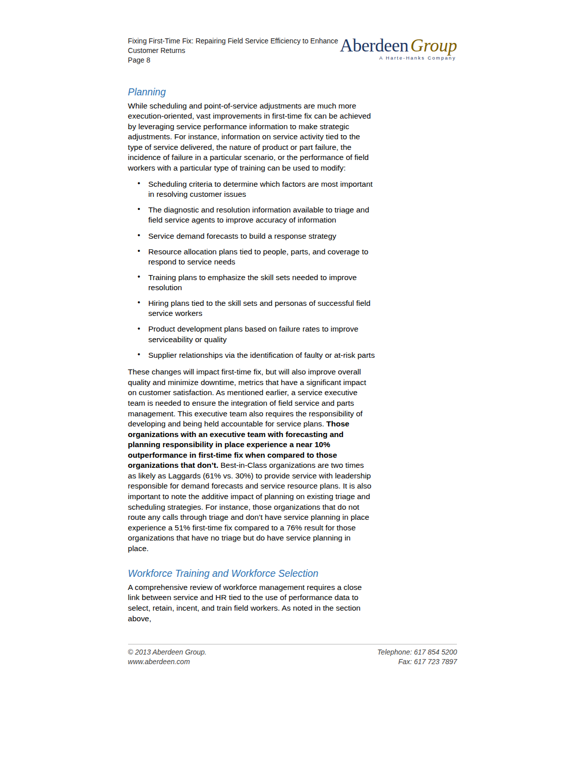Fixing First-Time Fix: Repairing Field Service Efficiency to Enhance Customer Returns Page 8
Aberdeen Group
A Harte-Hanks Company
Planning
While scheduling and point-of-service adjustments are much more execution-oriented, vast improvements in first-time fix can be achieved by leveraging service performance information to make strategic adjustments. For instance, information on service activity tied to the type of service delivered, the nature of product or part failure, the incidence of failure in a particular scenario, or the performance of field workers with a particular type of training can be used to modify:
Scheduling criteria to determine which factors are most important in resolving customer issues
The diagnostic and resolution information available to triage and field service agents to improve accuracy of information
Service demand forecasts to build a response strategy
Resource allocation plans tied to people, parts, and coverage to respond to service needs
Training plans to emphasize the skill sets needed to improve resolution
Hiring plans tied to the skill sets and personas of successful field service workers
Product development plans based on failure rates to improve serviceability or quality
Supplier relationships via the identification of faulty or at-risk parts
These changes will impact first-time fix, but will also improve overall quality and minimize downtime, metrics that have a significant impact on customer satisfaction. As mentioned earlier, a service executive team is needed to ensure the integration of field service and parts management. This executive team also requires the responsibility of developing and being held accountable for service plans. Those organizations with an executive team with forecasting and planning responsibility in place experience a near 10% outperformance in first-time fix when compared to those organizations that don’t. Best-in-Class organizations are two times as likely as Laggards (61% vs. 30%) to provide service with leadership responsible for demand forecasts and service resource plans. It is also important to note the additive impact of planning on existing triage and scheduling strategies. For instance, those organizations that do not route any calls through triage and don’t have service planning in place experience a 51% first-time fix compared to a 76% result for those organizations that have no triage but do have service planning in place.
Workforce Training and Workforce Selection
A comprehensive review of workforce management requires a close link between service and HR tied to the use of performance data to select, retain, incent, and train field workers. As noted in the section above,
© 2013 Aberdeen Group.
www.aberdeen.com
Telephone: 617 854 5200
Fax: 617 723 7897